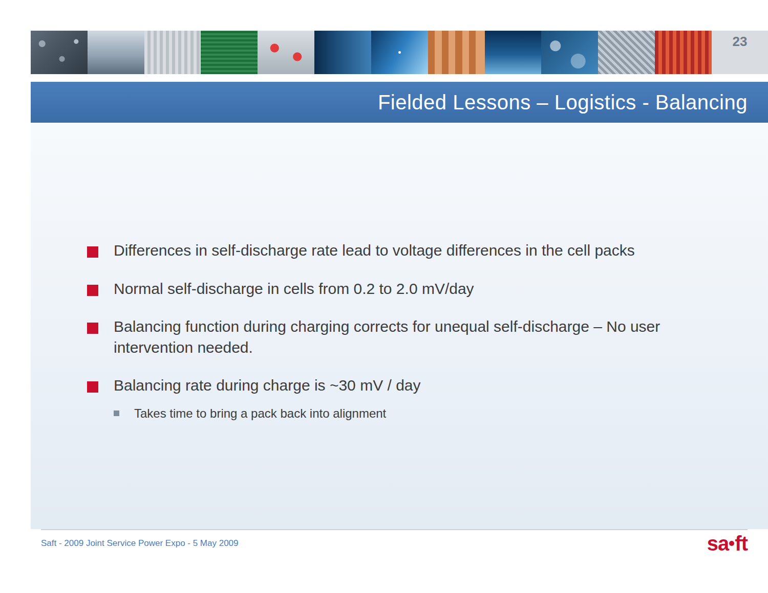23
Fielded Lessons – Logistics - Balancing
Differences in self-discharge rate lead to voltage differences in the cell packs
Normal self-discharge in cells from 0.2 to 2.0 mV/day
Balancing function during charging corrects for unequal self-discharge – No user intervention needed.
Balancing rate during charge is ~30 mV / day
Takes time to bring a pack back into alignment
Saft - 2009 Joint Service Power Expo - 5 May 2009
sa ft